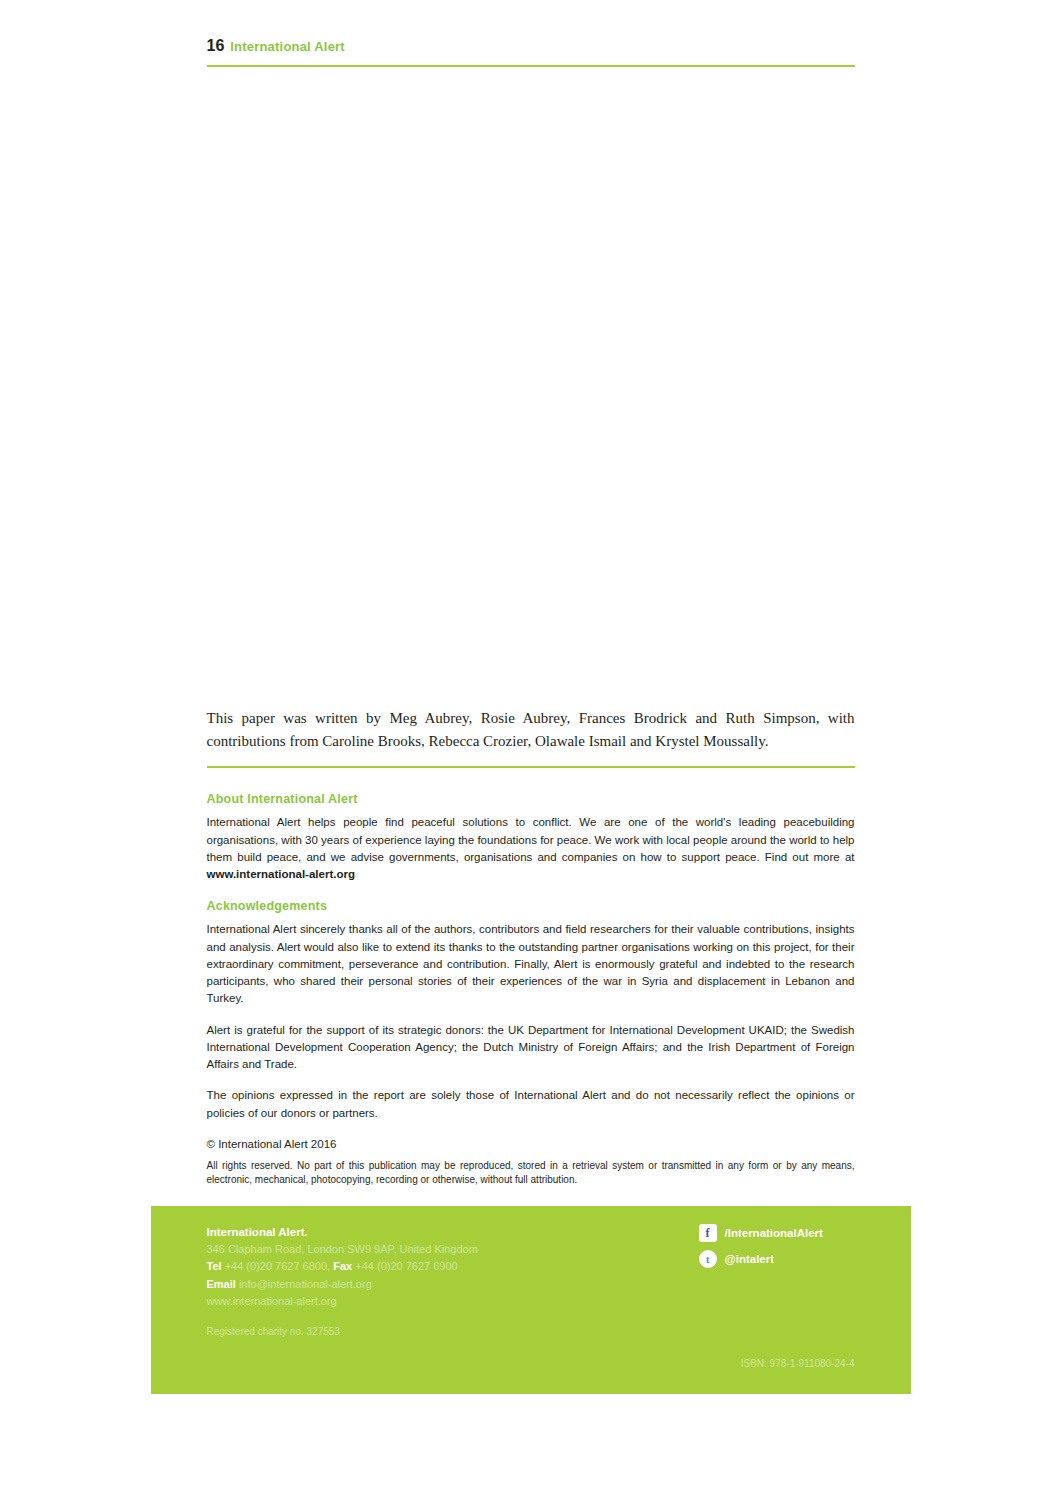16 International Alert
This paper was written by Meg Aubrey, Rosie Aubrey, Frances Brodrick and Ruth Simpson, with contributions from Caroline Brooks, Rebecca Crozier, Olawale Ismail and Krystel Moussally.
About International Alert
International Alert helps people find peaceful solutions to conflict. We are one of the world's leading peacebuilding organisations, with 30 years of experience laying the foundations for peace. We work with local people around the world to help them build peace, and we advise governments, organisations and companies on how to support peace. Find out more at www.international-alert.org
Acknowledgements
International Alert sincerely thanks all of the authors, contributors and field researchers for their valuable contributions, insights and analysis. Alert would also like to extend its thanks to the outstanding partner organisations working on this project, for their extraordinary commitment, perseverance and contribution. Finally, Alert is enormously grateful and indebted to the research participants, who shared their personal stories of their experiences of the war in Syria and displacement in Lebanon and Turkey.
Alert is grateful for the support of its strategic donors: the UK Department for International Development UKAID; the Swedish International Development Cooperation Agency; the Dutch Ministry of Foreign Affairs; and the Irish Department of Foreign Affairs and Trade.
The opinions expressed in the report are solely those of International Alert and do not necessarily reflect the opinions or policies of our donors or partners.
© International Alert 2016
All rights reserved. No part of this publication may be reproduced, stored in a retrieval system or transmitted in any form or by any means, electronic, mechanical, photocopying, recording or otherwise, without full attribution.
International Alert.
346 Clapham Road, London SW9 9AP, United Kingdom
Tel +44 (0)20 7627 6800, Fax +44 (0)20 7627 6900
Email info@international-alert.org
www.international-alert.org
Registered charity no. 327553
f /InternationalAlert
t @intalert
ISBN: 978-1-911080-24-4